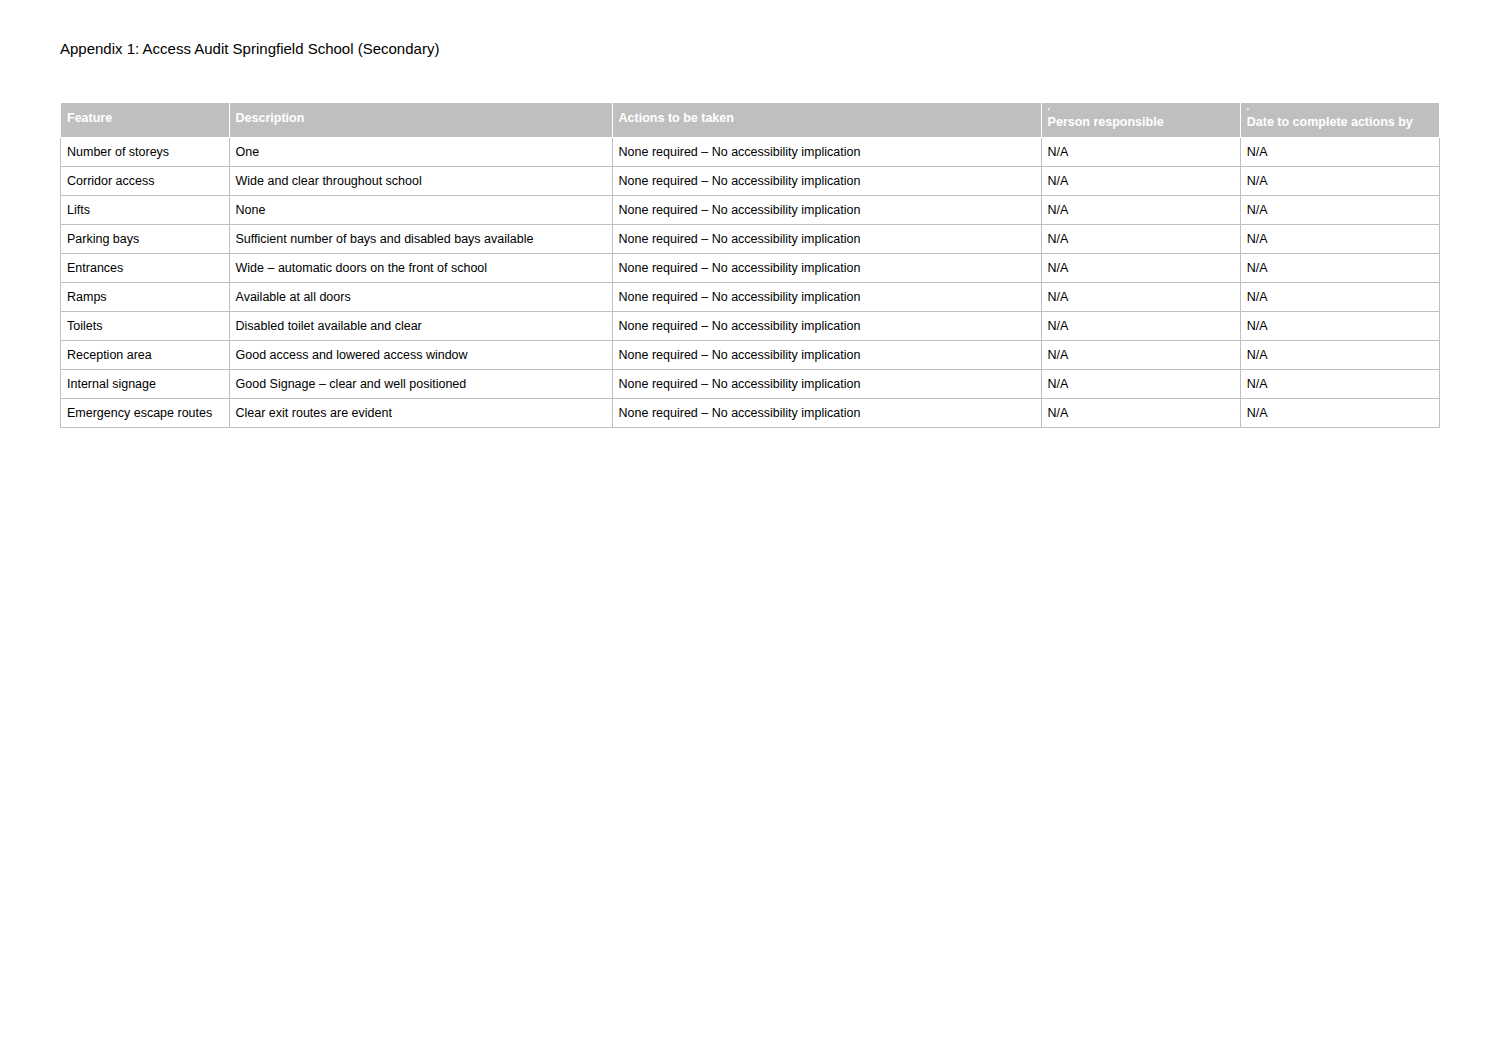Appendix 1: Access Audit Springfield School (Secondary)
| Feature | Description | Actions to be taken | ' Person responsible | ' Date to complete actions by |
| --- | --- | --- | --- | --- |
| Number of storeys | One | None required – No accessibility implication | N/A | N/A |
| Corridor access | Wide and clear throughout school | None required – No accessibility implication | N/A | N/A |
| Lifts | None | None required – No accessibility implication | N/A | N/A |
| Parking bays | Sufficient number of bays and disabled bays available | None required – No accessibility implication | N/A | N/A |
| Entrances | Wide – automatic doors on the front of school | None required – No accessibility implication | N/A | N/A |
| Ramps | Available at all doors | None required – No accessibility implication | N/A | N/A |
| Toilets | Disabled toilet available and clear | None required – No accessibility implication | N/A | N/A |
| Reception area | Good access and lowered access window | None required – No accessibility implication | N/A | N/A |
| Internal signage | Good Signage – clear and well positioned | None required – No accessibility implication | N/A | N/A |
| Emergency escape routes | Clear exit routes are evident | None required – No accessibility implication | N/A | N/A |